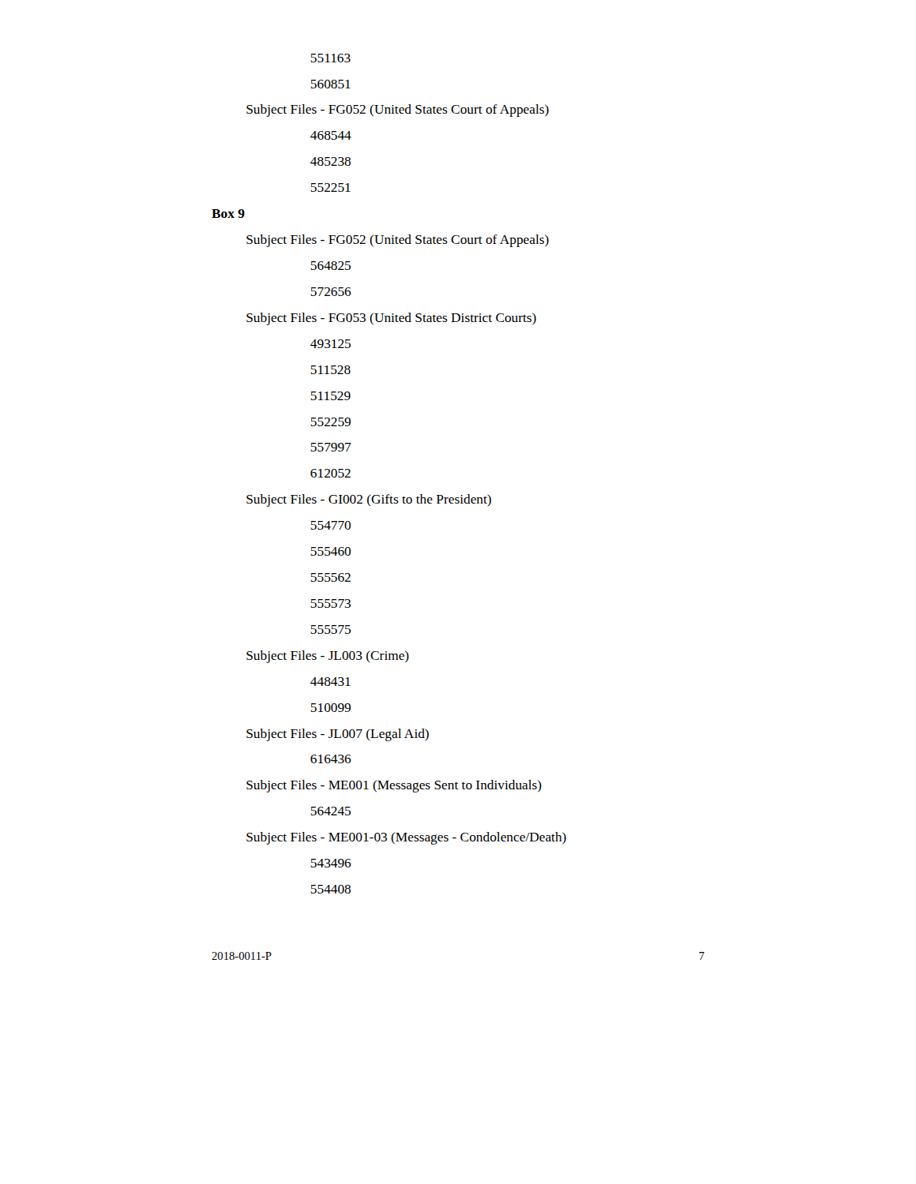551163
560851
Subject Files - FG052 (United States Court of Appeals)
468544
485238
552251
Box 9
Subject Files - FG052 (United States Court of Appeals)
564825
572656
Subject Files - FG053 (United States District Courts)
493125
511528
511529
552259
557997
612052
Subject Files - GI002 (Gifts to the President)
554770
555460
555562
555573
555575
Subject Files - JL003 (Crime)
448431
510099
Subject Files - JL007 (Legal Aid)
616436
Subject Files - ME001 (Messages Sent to Individuals)
564245
Subject Files - ME001-03 (Messages - Condolence/Death)
543496
554408
2018-0011-P
7